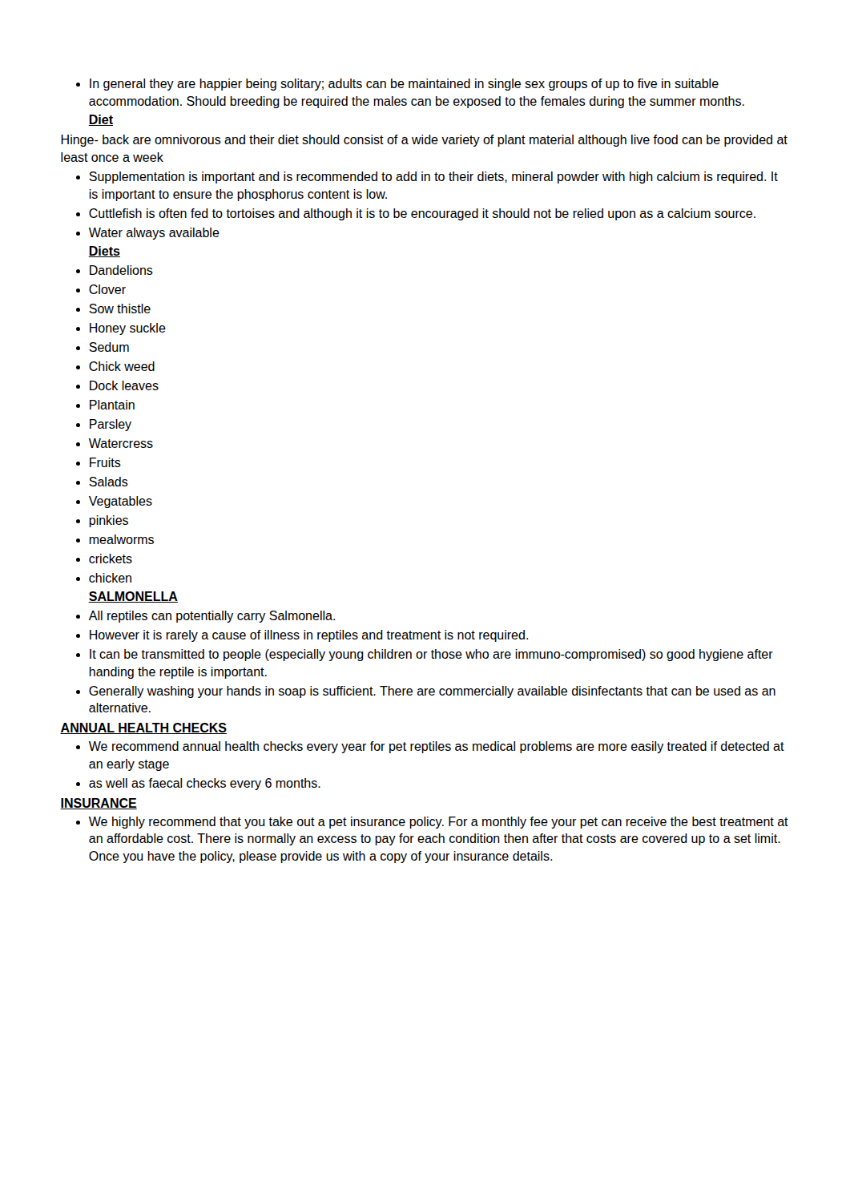In general they are happier being solitary; adults can be maintained in single sex groups of up to five in suitable accommodation. Should breeding be required the males can be exposed to the females during the summer months. Diet
Hinge- back are omnivorous and their diet should consist of a wide variety of plant material although live food can be provided at least once a week
Supplementation is important and is recommended to add in to their diets, mineral powder with high calcium is required. It is important to ensure the phosphorus content is low.
Cuttlefish is often fed to tortoises and although it is to be encouraged it should not be relied upon as a calcium source.
Water always available Diets
Dandelions
Clover
Sow thistle
Honey suckle
Sedum
Chick weed
Dock leaves
Plantain
Parsley
Watercress
Fruits
Salads
Vegatables
pinkies
mealworms
crickets
chicken SALMONELLA
All reptiles can potentially carry Salmonella.
However it is rarely a cause of illness in reptiles and treatment is not required.
It can be transmitted to people (especially young children or those who are immuno-compromised) so good hygiene after handing the reptile is important.
Generally washing your hands in soap is sufficient. There are commercially available disinfectants that can be used as an alternative.
ANNUAL HEALTH CHECKS
We recommend annual health checks every year for pet reptiles as medical problems are more easily treated if detected at an early stage
as well as faecal checks every 6 months.
INSURANCE
We highly recommend that you take out a pet insurance policy. For a monthly fee your pet can receive the best treatment at an affordable cost. There is normally an excess to pay for each condition then after that costs are covered up to a set limit. Once you have the policy, please provide us with a copy of your insurance details.